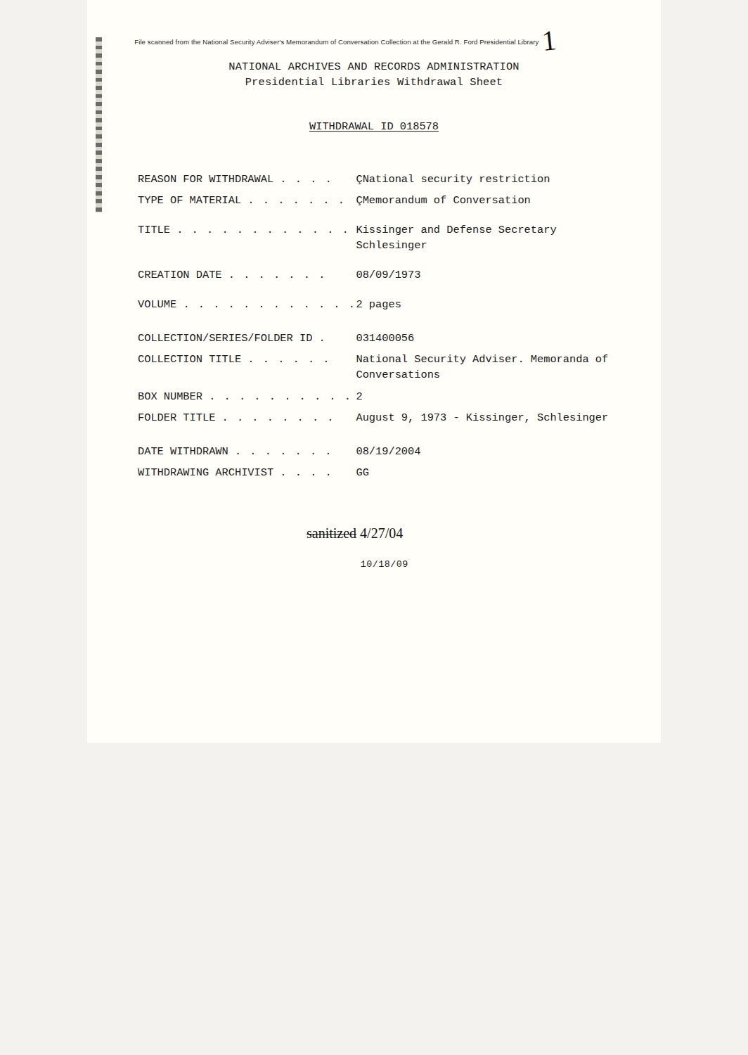1
File scanned from the National Security Adviser's Memorandum of Conversation Collection at the Gerald R. Ford Presidential Library
NATIONAL ARCHIVES AND RECORDS ADMINISTRATION
Presidential Libraries Withdrawal Sheet
WITHDRAWAL ID 018578
| REASON FOR WITHDRAWAL . . . . | ÇNational security restriction |
| TYPE OF MATERIAL . . . . . . . | ÇMemorandum of Conversation |
| TITLE . . . . . . . . . . . . | Kissinger and Defense Secretary Schlesinger |
| CREATION DATE . . . . . . . | 08/09/1973 |
| VOLUME . . . . . . . . . . . . | 2 pages |
| COLLECTION/SERIES/FOLDER ID . | 031400056 |
| COLLECTION TITLE . . . . . . | National Security Adviser. Memoranda of Conversations |
| BOX NUMBER . . . . . . . . . . | 2 |
| FOLDER TITLE . . . . . . . . | August 9, 1973 - Kissinger, Schlesinger |
| DATE WITHDRAWN . . . . . . . | 08/19/2004 |
| WITHDRAWING ARCHIVIST . . . . | GG |
sanitized 4/27/04
10/18/09